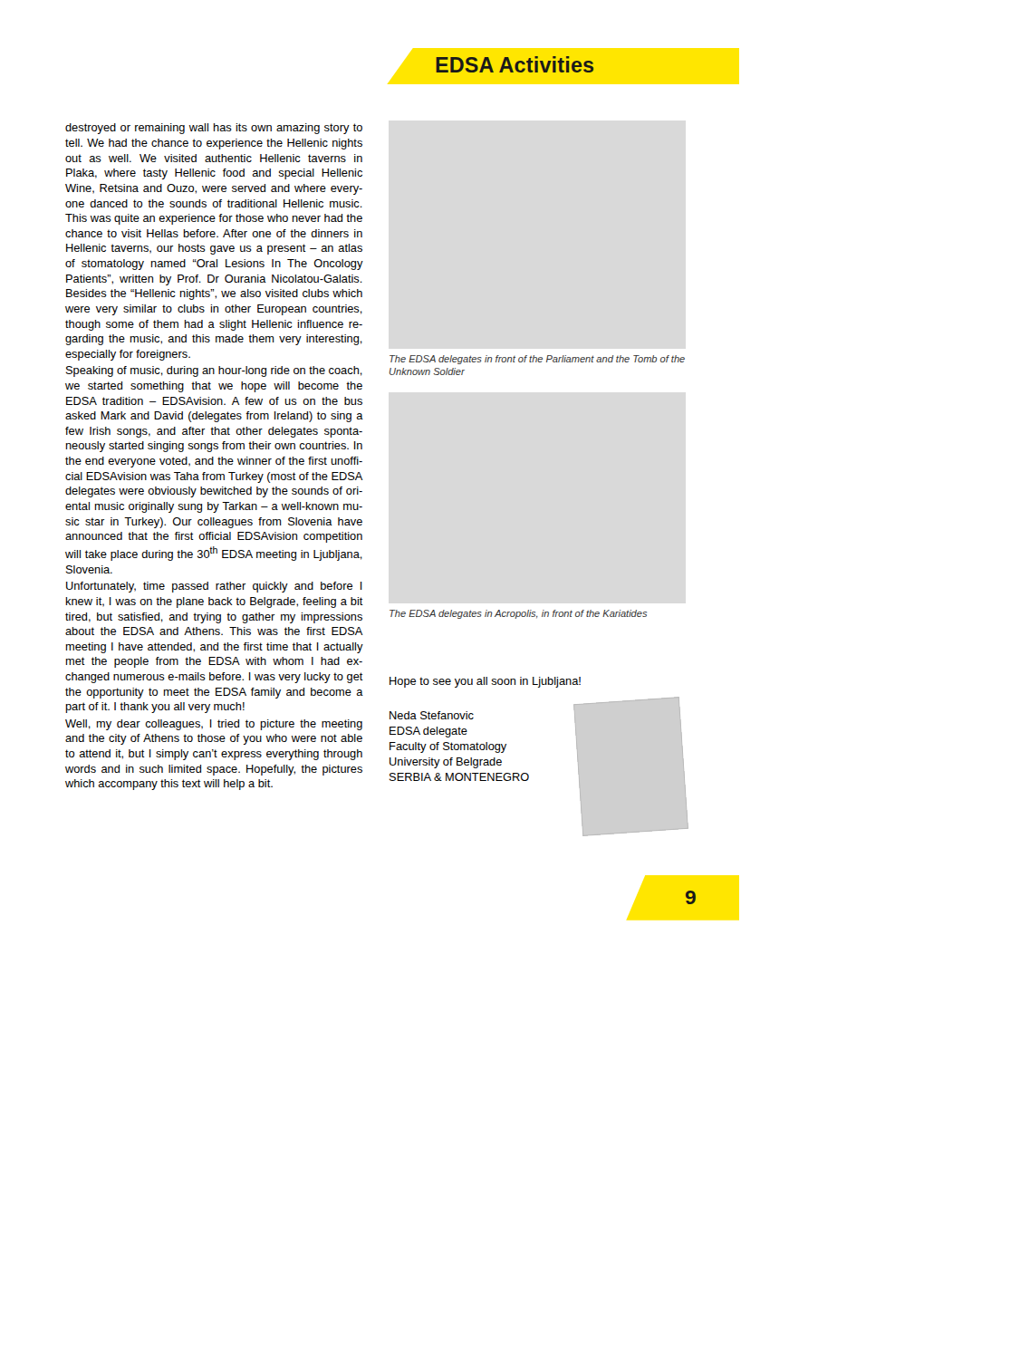EDSA Activities
destroyed or remaining wall has its own amazing story to tell. We had the chance to experience the Hellenic nights out as well. We visited authentic Hellenic taverns in Plaka, where tasty Hellenic food and special Hellenic Wine, Retsina and Ouzo, were served and where everyone danced to the sounds of traditional Hellenic music. This was quite an experience for those who never had the chance to visit Hellas before. After one of the dinners in Hellenic taverns, our hosts gave us a present – an atlas of stomatology named “Oral Lesions In The Oncology Patients”, written by Prof. Dr Ourania Nicolatou-Galatis. Besides the “Hellenic nights”, we also visited clubs which were very similar to clubs in other European countries, though some of them had a slight Hellenic influence regarding the music, and this made them very interesting, especially for foreigners.
Speaking of music, during an hour-long ride on the coach, we started something that we hope will become the EDSA tradition – EDSAvision. A few of us on the bus asked Mark and David (delegates from Ireland) to sing a few Irish songs, and after that other delegates spontaneously started singing songs from their own countries. In the end everyone voted, and the winner of the first unofficial EDSAvision was Taha from Turkey (most of the EDSA delegates were obviously bewitched by the sounds of oriental music originally sung by Tarkan – a well-known music star in Turkey). Our colleagues from Slovenia have announced that the first official EDSAvision competition will take place during the 30th EDSA meeting in Ljubljana, Slovenia.
Unfortunately, time passed rather quickly and before I knew it, I was on the plane back to Belgrade, feeling a bit tired, but satisfied, and trying to gather my impressions about the EDSA and Athens. This was the first EDSA meeting I have attended, and the first time that I actually met the people from the EDSA with whom I had exchanged numerous e-mails before. I was very lucky to get the opportunity to meet the EDSA family and become a part of it. I thank you all very much!
Well, my dear colleagues, I tried to picture the meeting and the city of Athens to those of you who were not able to attend it, but I simply can’t express everything through words and in such limited space. Hopefully, the pictures which accompany this text will help a bit.
The EDSA delegates in front of the Parliament and the Tomb of the Unknown Soldier
The EDSA delegates in Acropolis, in front of the Kariatides
Hope to see you all soon in Ljubljana!
Neda Stefanovic
EDSA delegate
Faculty of Stomatology
University of Belgrade
SERBIA & MONTENEGRO
9